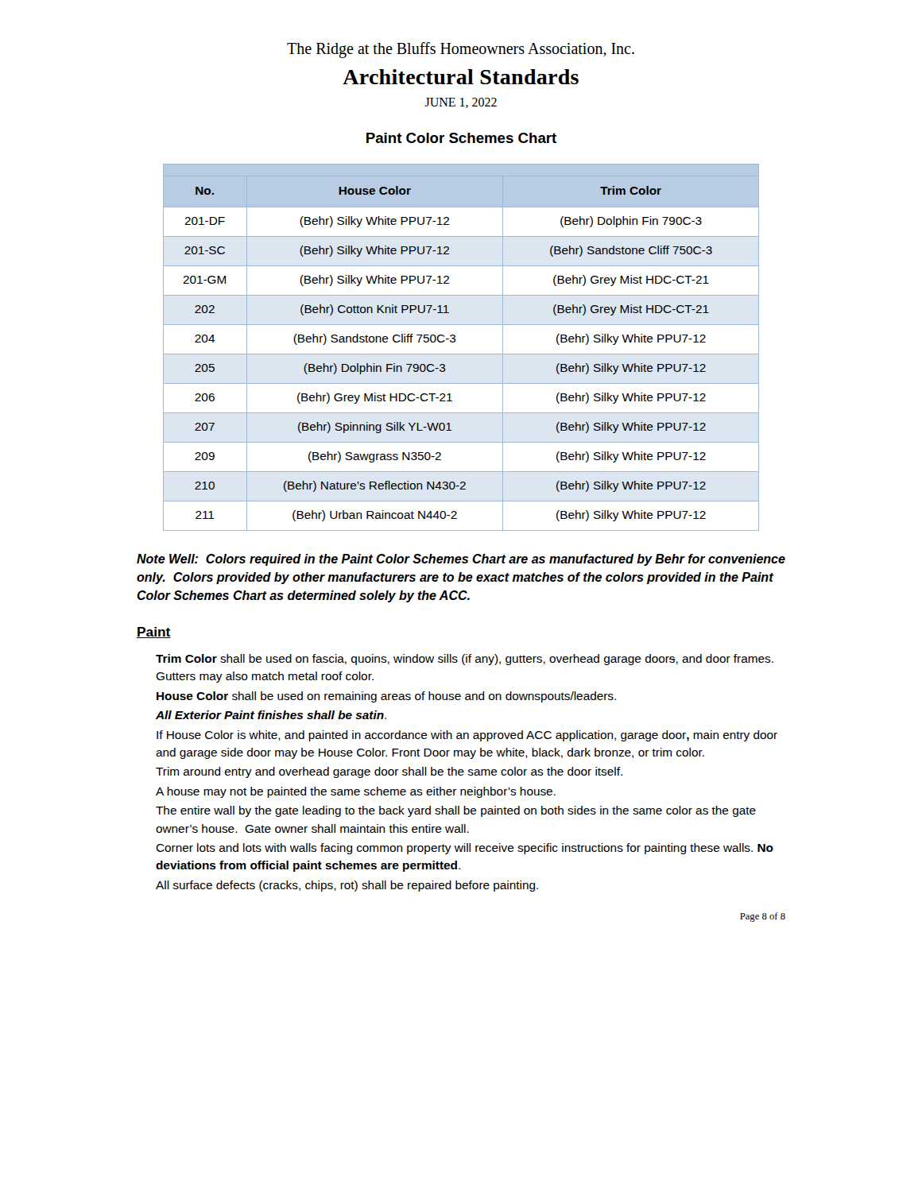The Ridge at the Bluffs Homeowners Association, Inc.
Architectural Standards
JUNE 1, 2022
Paint Color Schemes Chart
| No. | House Color | Trim Color |
| --- | --- | --- |
| 201-DF | (Behr) Silky White PPU7-12 | (Behr) Dolphin Fin 790C-3 |
| 201-SC | (Behr) Silky White PPU7-12 | (Behr) Sandstone Cliff 750C-3 |
| 201-GM | (Behr) Silky White PPU7-12 | (Behr) Grey Mist HDC-CT-21 |
| 202 | (Behr) Cotton Knit PPU7-11 | (Behr) Grey Mist HDC-CT-21 |
| 204 | (Behr) Sandstone Cliff 750C-3 | (Behr) Silky White PPU7-12 |
| 205 | (Behr) Dolphin Fin 790C-3 | (Behr) Silky White PPU7-12 |
| 206 | (Behr) Grey Mist HDC-CT-21 | (Behr) Silky White PPU7-12 |
| 207 | (Behr) Spinning Silk YL-W01 | (Behr) Silky White PPU7-12 |
| 209 | (Behr) Sawgrass N350-2 | (Behr) Silky White PPU7-12 |
| 210 | (Behr) Nature’s Reflection N430-2 | (Behr) Silky White PPU7-12 |
| 211 | (Behr) Urban Raincoat N440-2 | (Behr) Silky White PPU7-12 |
Note Well: Colors required in the Paint Color Schemes Chart are as manufactured by Behr for convenience only. Colors provided by other manufacturers are to be exact matches of the colors provided in the Paint Color Schemes Chart as determined solely by the ACC.
Paint
Trim Color shall be used on fascia, quoins, window sills (if any), gutters, overhead garage doors, and door frames. Gutters may also match metal roof color.
House Color shall be used on remaining areas of house and on downspouts/leaders.
All Exterior Paint finishes shall be satin.
If House Color is white, and painted in accordance with an approved ACC application, garage door, main entry door and garage side door may be House Color. Front Door may be white, black, dark bronze, or trim color.
Trim around entry and overhead garage door shall be the same color as the door itself.
A house may not be painted the same scheme as either neighbor’s house.
The entire wall by the gate leading to the back yard shall be painted on both sides in the same color as the gate owner’s house. Gate owner shall maintain this entire wall.
Corner lots and lots with walls facing common property will receive specific instructions for painting these walls. No deviations from official paint schemes are permitted.
All surface defects (cracks, chips, rot) shall be repaired before painting.
Page 8 of 8